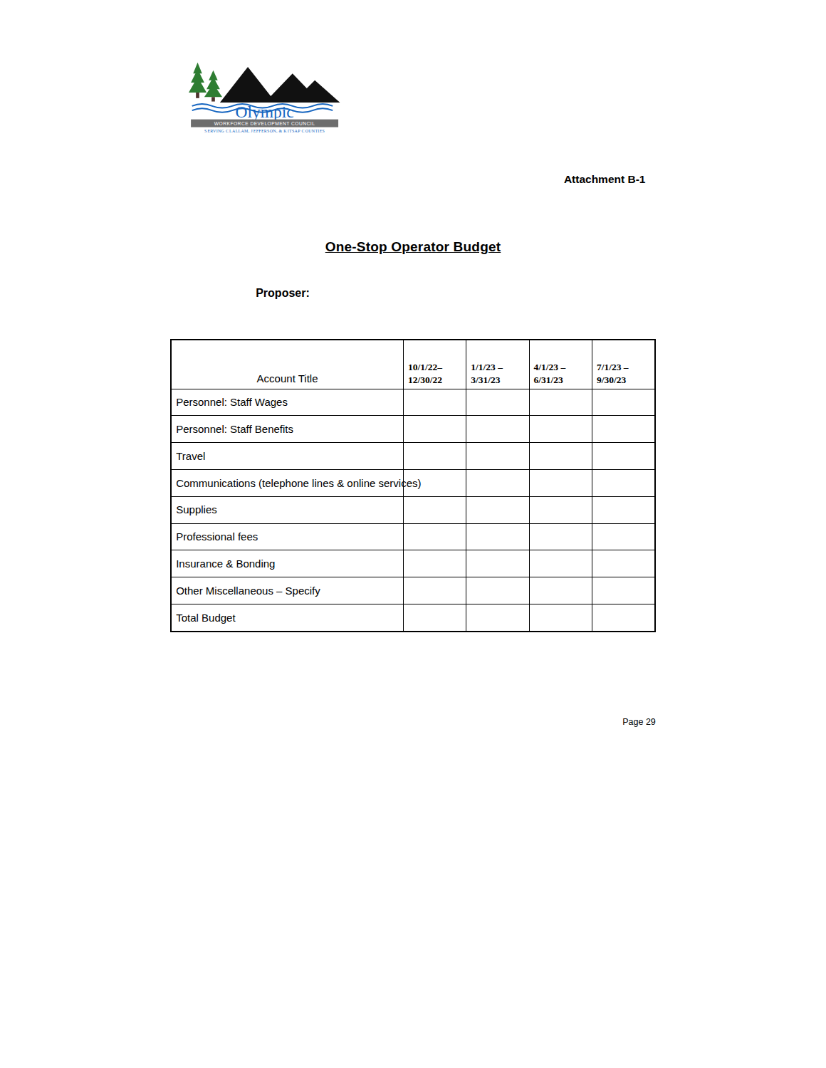Olympic WORKFORCE DEVELOPMENT COUNCIL S ERVING C LALLAM, J EFFERSON, & K ITSAP C OUNTIES
Attachment B-1
One-Stop Operator Budget
Proposer:
| Account Title | 10/1/22– 12/30/22 | 1/1/23 – 3/31/23 | 4/1/23 – 6/31/23 | 7/1/23 – 9/30/23 |
| --- | --- | --- | --- | --- |
| Personnel: Staff Wages | | | | |
| Personnel: Staff Benefits | | | | |
| Travel | | | | |
| Communications (telephone lines & online services) | | | | |
| Supplies | | | | |
| Professional fees | | | | |
| Insurance & Bonding | | | | |
| Other Miscellaneous – Specify | | | | |
| Total Budget | | | | |
Page 29